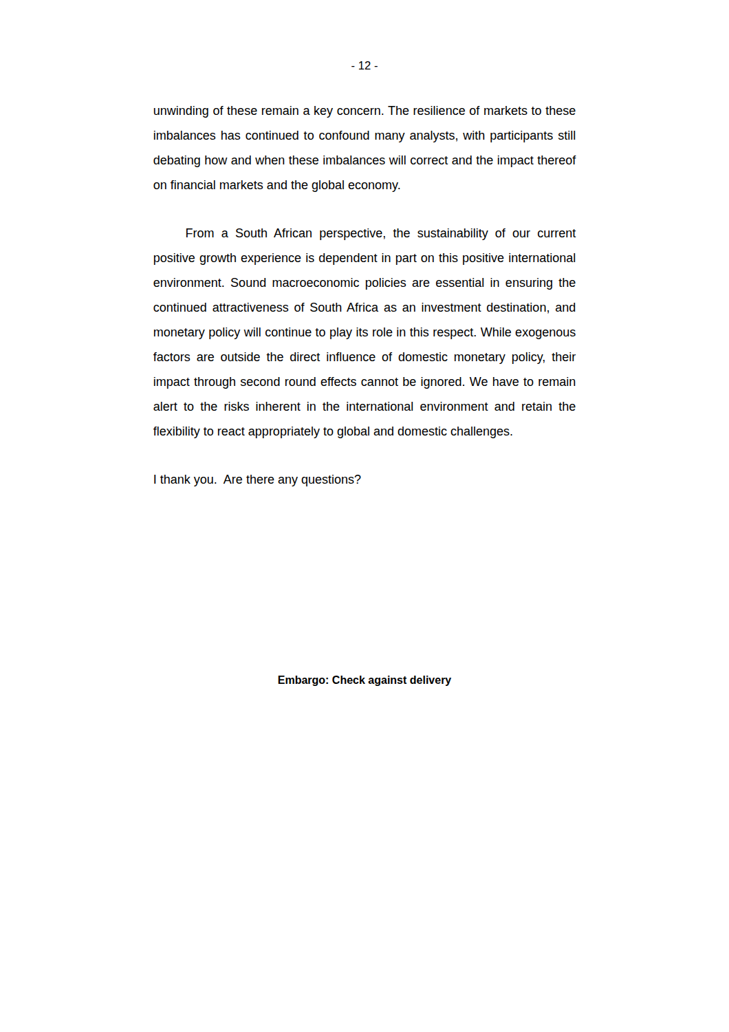- 12 -
unwinding of these remain a key concern. The resilience of markets to these imbalances has continued to confound many analysts, with participants still debating how and when these imbalances will correct and the impact thereof on financial markets and the global economy.
From a South African perspective, the sustainability of our current positive growth experience is dependent in part on this positive international environment. Sound macroeconomic policies are essential in ensuring the continued attractiveness of South Africa as an investment destination, and monetary policy will continue to play its role in this respect. While exogenous factors are outside the direct influence of domestic monetary policy, their impact through second round effects cannot be ignored. We have to remain alert to the risks inherent in the international environment and retain the flexibility to react appropriately to global and domestic challenges.
I thank you. Are there any questions?
Embargo: Check against delivery